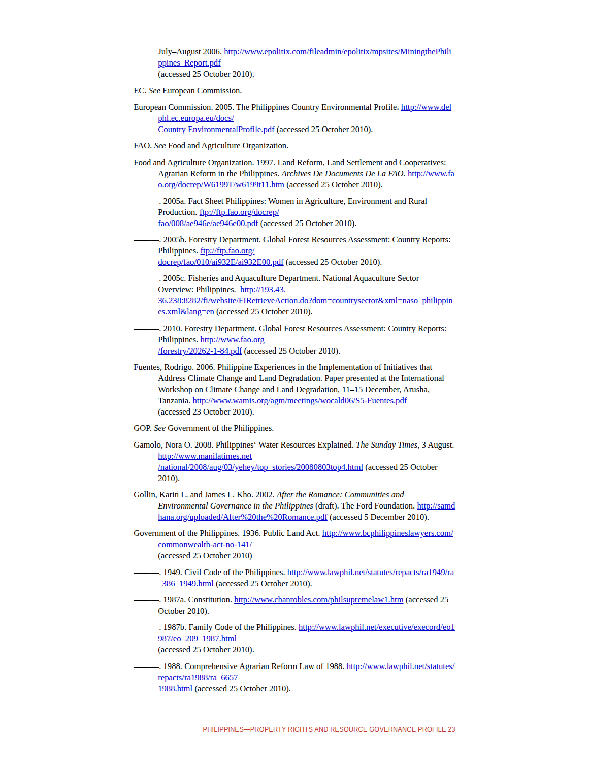July–August 2006. http://www.epolitix.com/fileadmin/epolitix/mpsites/MiningthePhilippines_Report.pdf
(accessed 25 October 2010).
EC. See European Commission.
European Commission. 2005. The Philippines Country Environmental Profile. http://www.delphl.ec.europa.eu/docs/
Country EnvironmentalProfile.pdf (accessed 25 October 2010).
FAO. See Food and Agriculture Organization.
Food and Agriculture Organization. 1997. Land Reform, Land Settlement and Cooperatives: Agrarian Reform in the Philippines. Archives De Documents De La FAO. http://www.fao.org/docrep/W6199T/w6199t11.htm (accessed 25 October 2010).
———. 2005a. Fact Sheet Philippines: Women in Agriculture, Environment and Rural Production. ftp://ftp.fao.org/docrep/
fao/008/ae946e/ae946e00.pdf (accessed 25 October 2010).
———. 2005b. Forestry Department. Global Forest Resources Assessment: Country Reports: Philippines. ftp://ftp.fao.org/
docrep/fao/010/ai932E/ai932E00.pdf (accessed 25 October 2010).
———. 2005c. Fisheries and Aquaculture Department. National Aquaculture Sector Overview: Philippines. http://193.43.
36.238:8282/fi/website/FIRetrieveAction.do?dom=countrysector&xml=naso_philippines.xml&lang=en (accessed 25 October 2010).
———. 2010. Forestry Department. Global Forest Resources Assessment: Country Reports: Philippines. http://www.fao.org
/forestry/20262-1-84.pdf (accessed 25 October 2010).
Fuentes, Rodrigo. 2006. Philippine Experiences in the Implementation of Initiatives that Address Climate Change and Land Degradation. Paper presented at the International Workshop on Climate Change and Land Degradation, 11–15 December, Arusha, Tanzania. http://www.wamis.org/agm/meetings/wocald06/S5-Fuentes.pdf
(accessed 23 October 2010).
GOP. See Government of the Philippines.
Gamolo, Nora O. 2008. Philippines‘ Water Resources Explained. The Sunday Times, 3 August. http://www.manilatimes.net
/national/2008/aug/03/yehey/top_stories/20080803top4.html (accessed 25 October 2010).
Gollin, Karin L. and James L. Kho. 2002. After the Romance: Communities and Environmental Governance in the Philippines (draft). The Ford Foundation. http://samdhana.org/uploaded/After%20the%20Romance.pdf (accessed 5 December 2010).
Government of the Philippines. 1936. Public Land Act. http://www.bcphilippineslawyers.com/commonwealth-act-no-141/
(accessed 25 October 2010)
———. 1949. Civil Code of the Philippines. http://www.lawphil.net/statutes/repacts/ra1949/ra_386_1949.html (accessed 25 October 2010).
———. 1987a. Constitution. http://www.chanrobles.com/philsupremelaw1.htm (accessed 25 October 2010).
———. 1987b. Family Code of the Philippines. http://www.lawphil.net/executive/execord/eo1987/eo_209_1987.html
(accessed 25 October 2010).
———. 1988. Comprehensive Agrarian Reform Law of 1988. http://www.lawphil.net/statutes/repacts/ra1988/ra_6657_
1988.html (accessed 25 October 2010).
PHILIPPINES—PROPERTY RIGHTS AND RESOURCE GOVERNANCE PROFILE 23